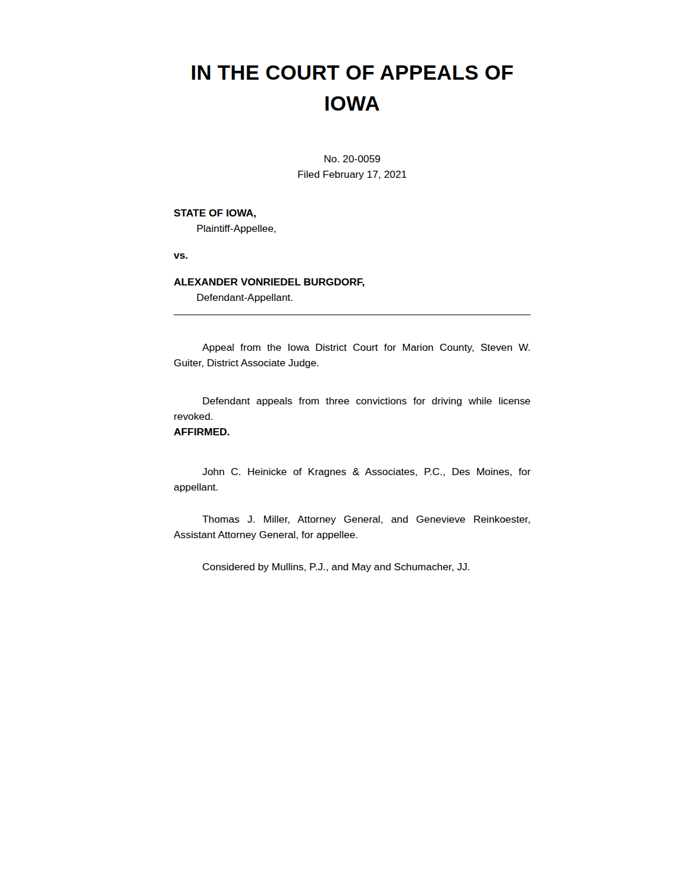IN THE COURT OF APPEALS OF IOWA
No. 20-0059
Filed February 17, 2021
STATE OF IOWA,
Plaintiff-Appellee,
vs.
ALEXANDER VONRIEDEL BURGDORF,
Defendant-Appellant.
Appeal from the Iowa District Court for Marion County, Steven W. Guiter, District Associate Judge.
Defendant appeals from three convictions for driving while license revoked.
AFFIRMED.
John C. Heinicke of Kragnes & Associates, P.C., Des Moines, for appellant.
Thomas J. Miller, Attorney General, and Genevieve Reinkoester, Assistant Attorney General, for appellee.
Considered by Mullins, P.J., and May and Schumacher, JJ.